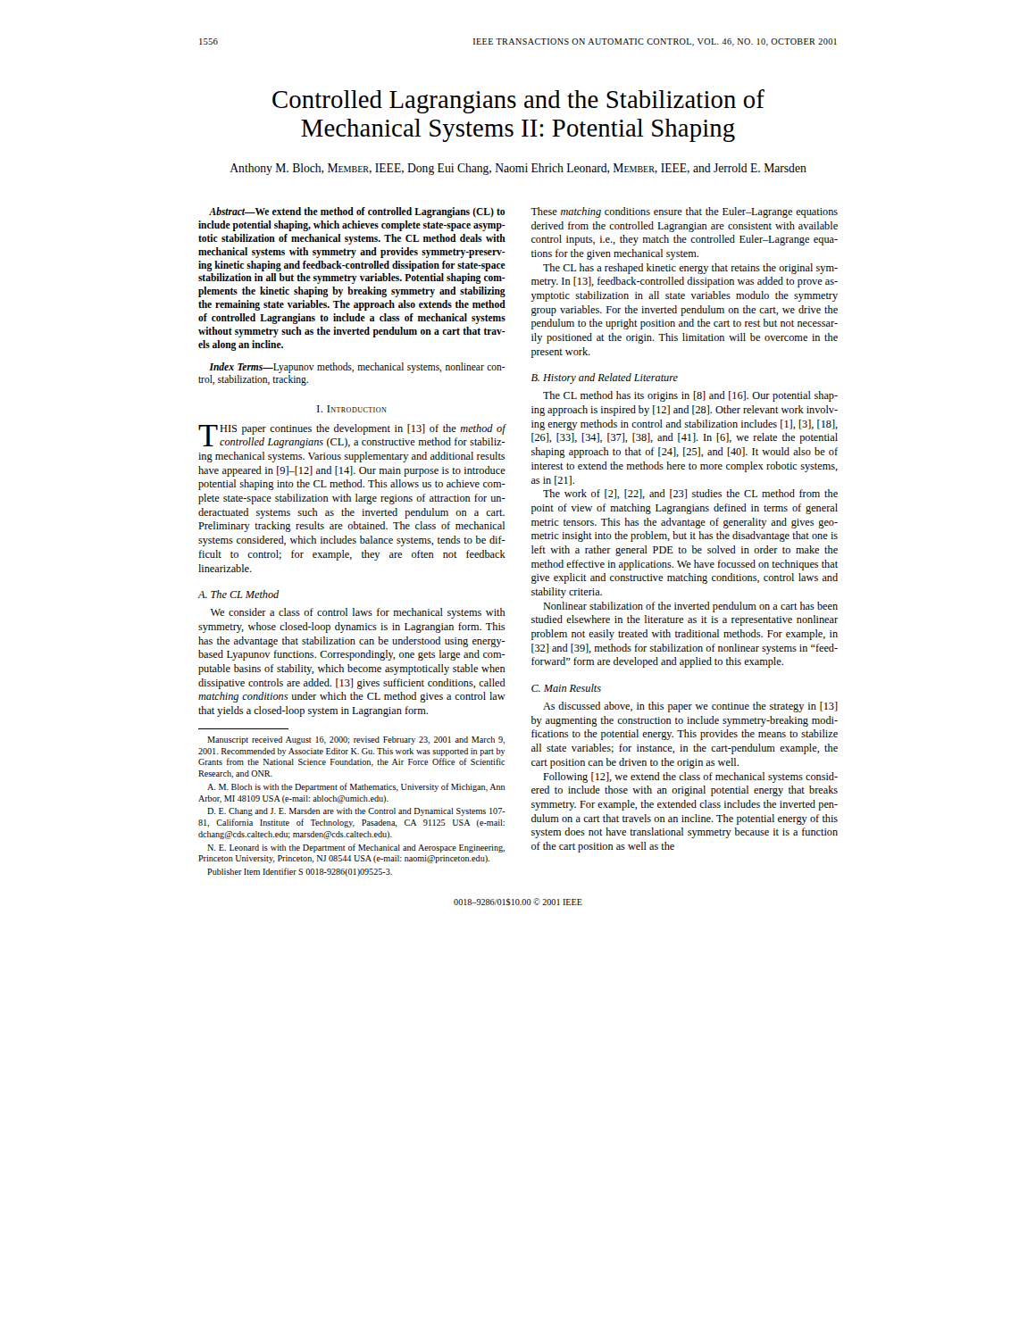1556 IEEE Transactions on Automatic Control, Vol. 46, No. 10, October 2001
Controlled Lagrangians and the Stabilization of
Mechanical Systems II: Potential Shaping
Anthony M. Bloch, Member, IEEE, Dong Eui Chang, Naomi Ehrich Leonard, Member, IEEE, and Jerrold E. Marsden
Abstract—We extend the method of controlled Lagrangians (CL) to include potential shaping, which achieves complete state-space asymptotic stabilization of mechanical systems. The CL method deals with mechanical systems with symmetry and provides symmetry-preserving kinetic shaping and feedback-controlled dissipation for state-space stabilization in all but the symmetry variables. Potential shaping complements the kinetic shaping by breaking symmetry and stabilizing the remaining state variables. The approach also extends the method of controlled Lagrangians to include a class of mechanical systems without symmetry such as the inverted pendulum on a cart that travels along an incline.
Index Terms—Lyapunov methods, mechanical systems, nonlinear control, stabilization, tracking.
I. Introduction
THIS paper continues the development in [13] of the method of controlled Lagrangians (CL), a constructive method for stabilizing mechanical systems. Various supplementary and additional results have appeared in [9]–[12] and [14]. Our main purpose is to introduce potential shaping into the CL method. This allows us to achieve complete state-space stabilization with large regions of attraction for underactuated systems such as the inverted pendulum on a cart. Preliminary tracking results are obtained. The class of mechanical systems considered, which includes balance systems, tends to be difficult to control; for example, they are often not feedback linearizable.
A. The CL Method
We consider a class of control laws for mechanical systems with symmetry, whose closed-loop dynamics is in Lagrangian form. This has the advantage that stabilization can be understood using energy-based Lyapunov functions. Correspondingly, one gets large and computable basins of stability, which become asymptotically stable when dissipative controls are added. [13] gives sufficient conditions, called matching conditions under which the CL method gives a control law that yields a closed-loop system in Lagrangian form.
Manuscript received August 16, 2000; revised February 23, 2001 and March 9, 2001. Recommended by Associate Editor K. Gu. This work was supported in part by Grants from the National Science Foundation, the Air Force Office of Scientific Research, and ONR.
A. M. Bloch is with the Department of Mathematics, University of Michigan, Ann Arbor, MI 48109 USA (e-mail: abloch@umich.edu).
D. E. Chang and J. E. Marsden are with the Control and Dynamical Systems 107-81, California Institute of Technology, Pasadena, CA 91125 USA (e-mail: dchang@cds.caltech.edu; marsden@cds.caltech.edu).
N. E. Leonard is with the Department of Mechanical and Aerospace Engineering, Princeton University, Princeton, NJ 08544 USA (e-mail: naomi@princeton.edu).
Publisher Item Identifier S 0018-9286(01)09525-3.
These matching conditions ensure that the Euler–Lagrange equations derived from the controlled Lagrangian are consistent with available control inputs, i.e., they match the controlled Euler–Lagrange equations for the given mechanical system.
The CL has a reshaped kinetic energy that retains the original symmetry. In [13], feedback-controlled dissipation was added to prove asymptotic stabilization in all state variables modulo the symmetry group variables. For the inverted pendulum on the cart, we drive the pendulum to the upright position and the cart to rest but not necessarily positioned at the origin. This limitation will be overcome in the present work.
B. History and Related Literature
The CL method has its origins in [8] and [16]. Our potential shaping approach is inspired by [12] and [28]. Other relevant work involving energy methods in control and stabilization includes [1], [3], [18], [26], [33], [34], [37], [38], and [41]. In [6], we relate the potential shaping approach to that of [24], [25], and [40]. It would also be of interest to extend the methods here to more complex robotic systems, as in [21].
The work of [2], [22], and [23] studies the CL method from the point of view of matching Lagrangians defined in terms of general metric tensors. This has the advantage of generality and gives geometric insight into the problem, but it has the disadvantage that one is left with a rather general PDE to be solved in order to make the method effective in applications. We have focussed on techniques that give explicit and constructive matching conditions, control laws and stability criteria.
Nonlinear stabilization of the inverted pendulum on a cart has been studied elsewhere in the literature as it is a representative nonlinear problem not easily treated with traditional methods. For example, in [32] and [39], methods for stabilization of nonlinear systems in “feedforward” form are developed and applied to this example.
C. Main Results
As discussed above, in this paper we continue the strategy in [13] by augmenting the construction to include symmetry-breaking modifications to the potential energy. This provides the means to stabilize all state variables; for instance, in the cart-pendulum example, the cart position can be driven to the origin as well.
Following [12], we extend the class of mechanical systems considered to include those with an original potential energy that breaks symmetry. For example, the extended class includes the inverted pendulum on a cart that travels on an incline. The potential energy of this system does not have translational symmetry because it is a function of the cart position as well as the
0018–9286/01$10.00 © 2001 IEEE